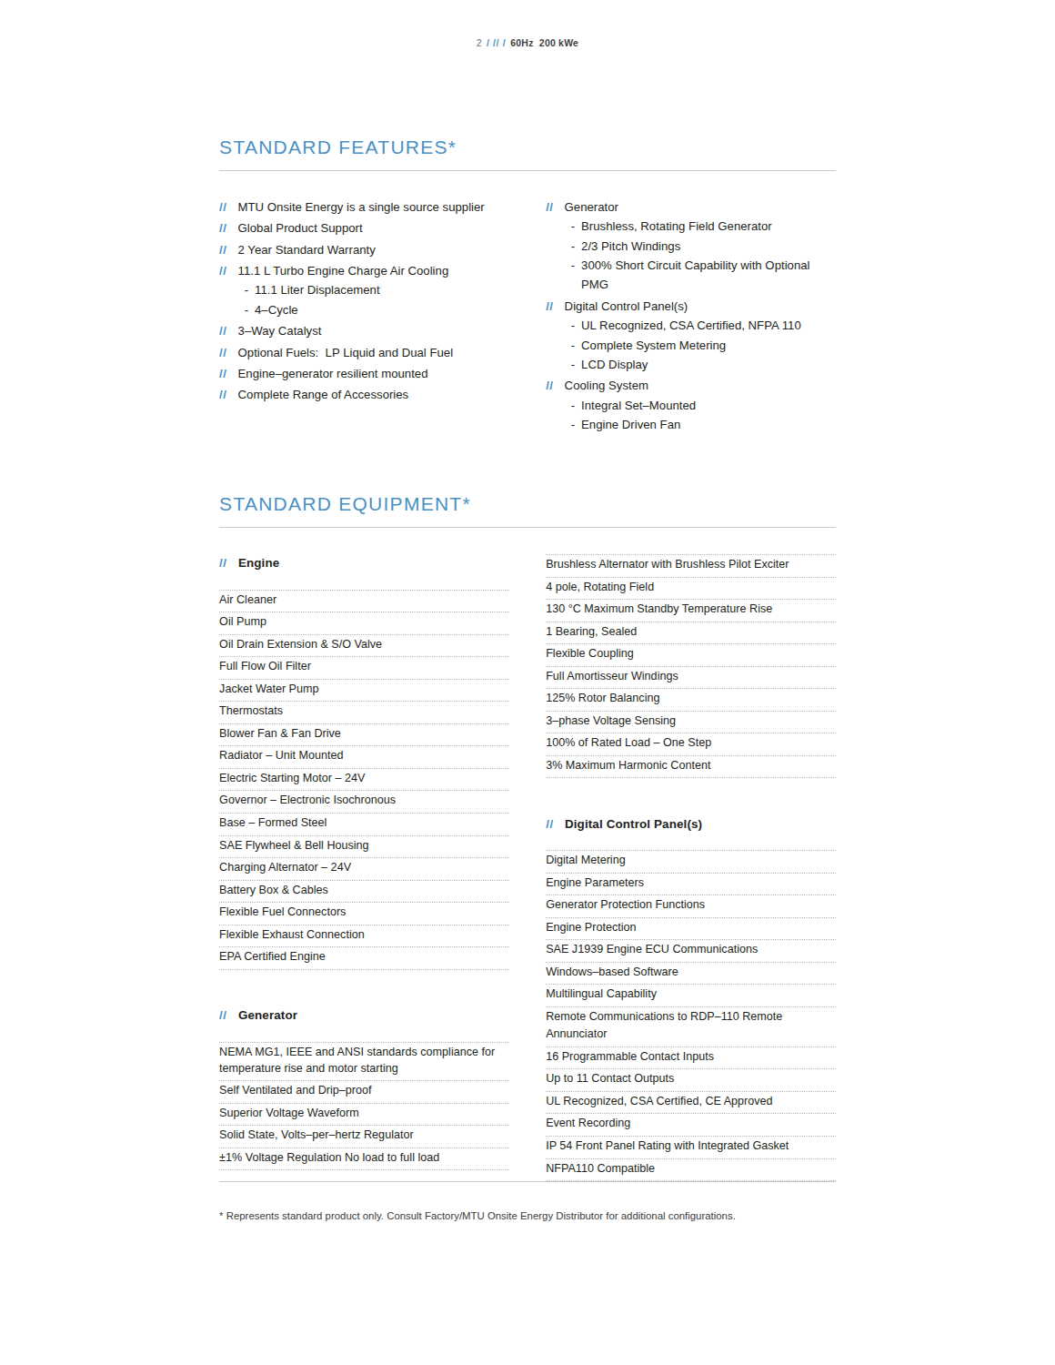2 / // / 60Hz 200 kWe
Standard Features*
MTU Onsite Energy is a single source supplier
Global Product Support
2 Year Standard Warranty
11.1 L Turbo Engine Charge Air Cooling
11.1 Liter Displacement
4–Cycle
3–Way Catalyst
Optional Fuels: LP Liquid and Dual Fuel
Engine–generator resilient mounted
Complete Range of Accessories
Generator
Brushless, Rotating Field Generator
2/3 Pitch Windings
300% Short Circuit Capability with Optional PMG
Digital Control Panel(s)
UL Recognized, CSA Certified, NFPA 110
Complete System Metering
LCD Display
Cooling System
Integral Set–Mounted
Engine Driven Fan
Standard Equipment*
Engine
Air Cleaner
Oil Pump
Oil Drain Extension & S/O Valve
Full Flow Oil Filter
Jacket Water Pump
Thermostats
Blower Fan & Fan Drive
Radiator – Unit Mounted
Electric Starting Motor – 24V
Governor – Electronic Isochronous
Base – Formed Steel
SAE Flywheel & Bell Housing
Charging Alternator – 24V
Battery Box & Cables
Flexible Fuel Connectors
Flexible Exhaust Connection
EPA Certified Engine
Generator
NEMA MG1, IEEE and ANSI standards compliance for temperature rise and motor starting
Self Ventilated and Drip–proof
Superior Voltage Waveform
Solid State, Volts–per–hertz Regulator
±1% Voltage Regulation No load to full load
Brushless Alternator with Brushless Pilot Exciter
4 pole, Rotating Field
130 °C Maximum Standby Temperature Rise
1 Bearing, Sealed
Flexible Coupling
Full Amortisseur Windings
125% Rotor Balancing
3–phase Voltage Sensing
100% of Rated Load – One Step
3% Maximum Harmonic Content
Digital Control Panel(s)
Digital Metering
Engine Parameters
Generator Protection Functions
Engine Protection
SAE J1939 Engine ECU Communications
Windows–based Software
Multilingual Capability
Remote Communications to RDP–110 Remote Annunciator
16 Programmable Contact Inputs
Up to 11 Contact Outputs
UL Recognized, CSA Certified, CE Approved
Event Recording
IP 54 Front Panel Rating with Integrated Gasket
NFPA110 Compatible
* Represents standard product only. Consult Factory/MTU Onsite Energy Distributor for additional configurations.